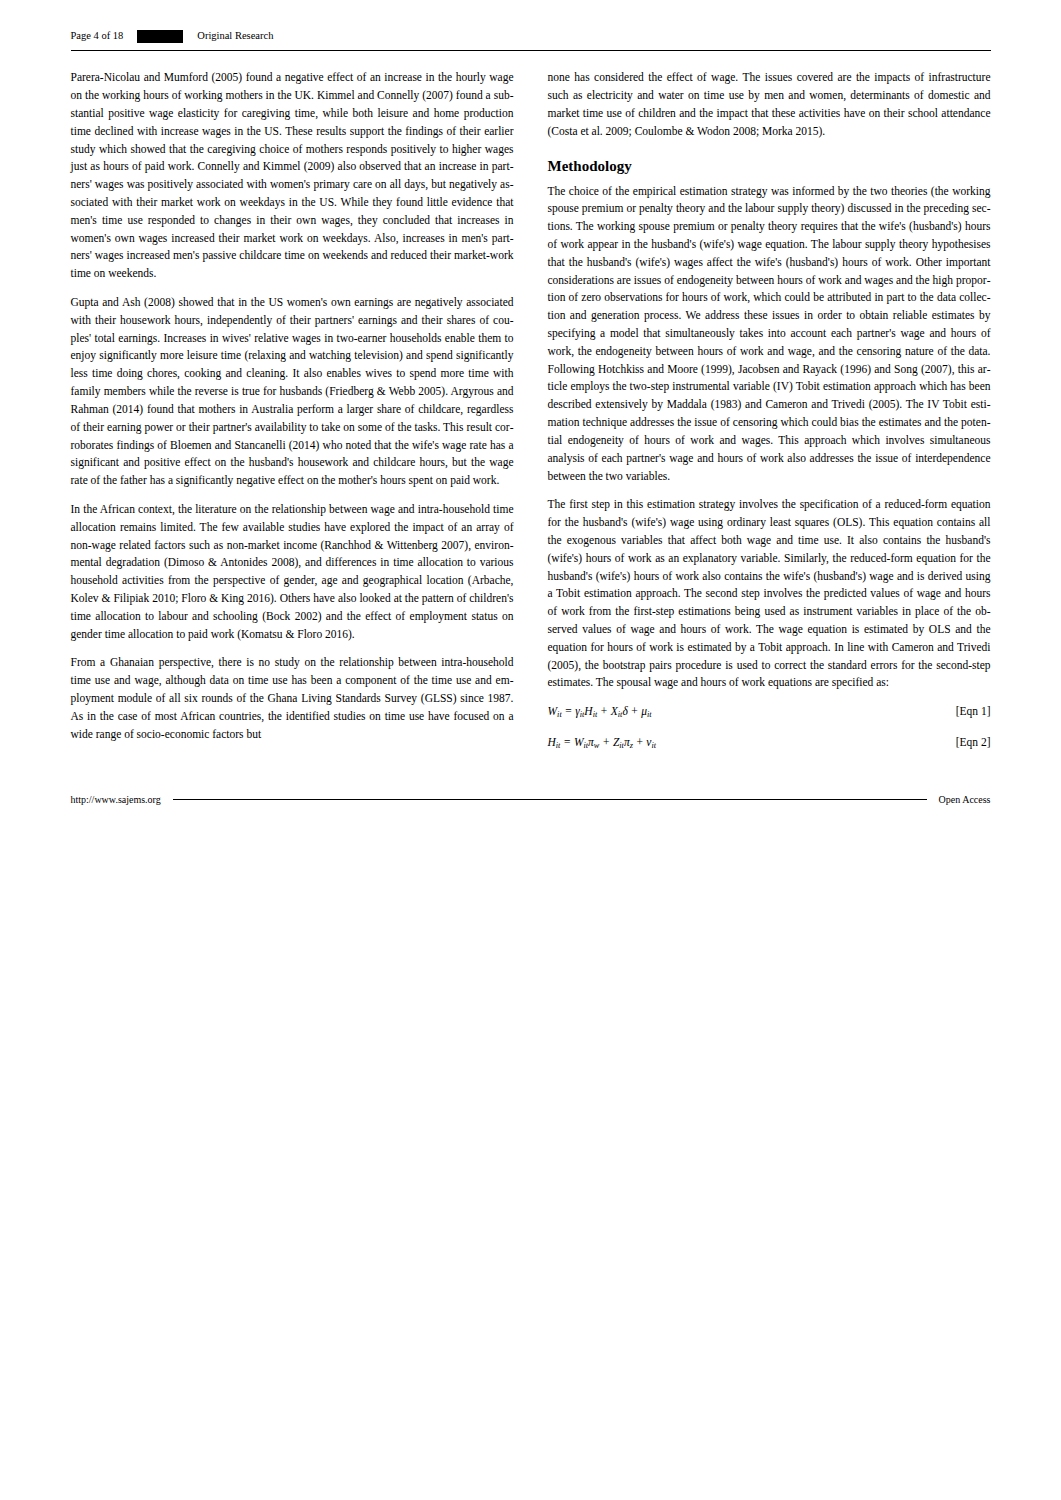Page 4 of 18 Original Research
Parera-Nicolau and Mumford (2005) found a negative effect of an increase in the hourly wage on the working hours of working mothers in the UK. Kimmel and Connelly (2007) found a substantial positive wage elasticity for caregiving time, while both leisure and home production time declined with increase wages in the US. These results support the findings of their earlier study which showed that the caregiving choice of mothers responds positively to higher wages just as hours of paid work. Connelly and Kimmel (2009) also observed that an increase in partners' wages was positively associated with women's primary care on all days, but negatively associated with their market work on weekdays in the US. While they found little evidence that men's time use responded to changes in their own wages, they concluded that increases in women's own wages increased their market work on weekdays. Also, increases in men's partners' wages increased men's passive childcare time on weekends and reduced their market-work time on weekends.
Gupta and Ash (2008) showed that in the US women's own earnings are negatively associated with their housework hours, independently of their partners' earnings and their shares of couples' total earnings. Increases in wives' relative wages in two-earner households enable them to enjoy significantly more leisure time (relaxing and watching television) and spend significantly less time doing chores, cooking and cleaning. It also enables wives to spend more time with family members while the reverse is true for husbands (Friedberg & Webb 2005). Argyrous and Rahman (2014) found that mothers in Australia perform a larger share of childcare, regardless of their earning power or their partner's availability to take on some of the tasks. This result corroborates findings of Bloemen and Stancanelli (2014) who noted that the wife's wage rate has a significant and positive effect on the husband's housework and childcare hours, but the wage rate of the father has a significantly negative effect on the mother's hours spent on paid work.
In the African context, the literature on the relationship between wage and intra-household time allocation remains limited. The few available studies have explored the impact of an array of non-wage related factors such as non-market income (Ranchhod & Wittenberg 2007), environmental degradation (Dimoso & Antonides 2008), and differences in time allocation to various household activities from the perspective of gender, age and geographical location (Arbache, Kolev & Filipiak 2010; Floro & King 2016). Others have also looked at the pattern of children's time allocation to labour and schooling (Bock 2002) and the effect of employment status on gender time allocation to paid work (Komatsu & Floro 2016).
From a Ghanaian perspective, there is no study on the relationship between intra-household time use and wage, although data on time use has been a component of the time use and employment module of all six rounds of the Ghana Living Standards Survey (GLSS) since 1987. As in the case of most African countries, the identified studies on time use have focused on a wide range of socio-economic factors but
none has considered the effect of wage. The issues covered are the impacts of infrastructure such as electricity and water on time use by men and women, determinants of domestic and market time use of children and the impact that these activities have on their school attendance (Costa et al. 2009; Coulombe & Wodon 2008; Morka 2015).
Methodology
The choice of the empirical estimation strategy was informed by the two theories (the working spouse premium or penalty theory and the labour supply theory) discussed in the preceding sections. The working spouse premium or penalty theory requires that the wife's (husband's) hours of work appear in the husband's (wife's) wage equation. The labour supply theory hypothesises that the husband's (wife's) wages affect the wife's (husband's) hours of work. Other important considerations are issues of endogeneity between hours of work and wages and the high proportion of zero observations for hours of work, which could be attributed in part to the data collection and generation process. We address these issues in order to obtain reliable estimates by specifying a model that simultaneously takes into account each partner's wage and hours of work, the endogeneity between hours of work and wage, and the censoring nature of the data. Following Hotchkiss and Moore (1999), Jacobsen and Rayack (1996) and Song (2007), this article employs the two-step instrumental variable (IV) Tobit estimation approach which has been described extensively by Maddala (1983) and Cameron and Trivedi (2005). The IV Tobit estimation technique addresses the issue of censoring which could bias the estimates and the potential endogeneity of hours of work and wages. This approach which involves simultaneous analysis of each partner's wage and hours of work also addresses the issue of interdependence between the two variables.
The first step in this estimation strategy involves the specification of a reduced-form equation for the husband's (wife's) wage using ordinary least squares (OLS). This equation contains all the exogenous variables that affect both wage and time use. It also contains the husband's (wife's) hours of work as an explanatory variable. Similarly, the reduced-form equation for the husband's (wife's) hours of work also contains the wife's (husband's) wage and is derived using a Tobit estimation approach. The second step involves the predicted values of wage and hours of work from the first-step estimations being used as instrument variables in place of the observed values of wage and hours of work. The wage equation is estimated by OLS and the equation for hours of work is estimated by a Tobit approach. In line with Cameron and Trivedi (2005), the bootstrap pairs procedure is used to correct the standard errors for the second-step estimates. The spousal wage and hours of work equations are specified as:
Wit = γitHit + Xitδ + μit [Eqn 1]
Hit = Witπw + Zitπz + νit [Eqn 2]
http://www.sajems.org Open Access